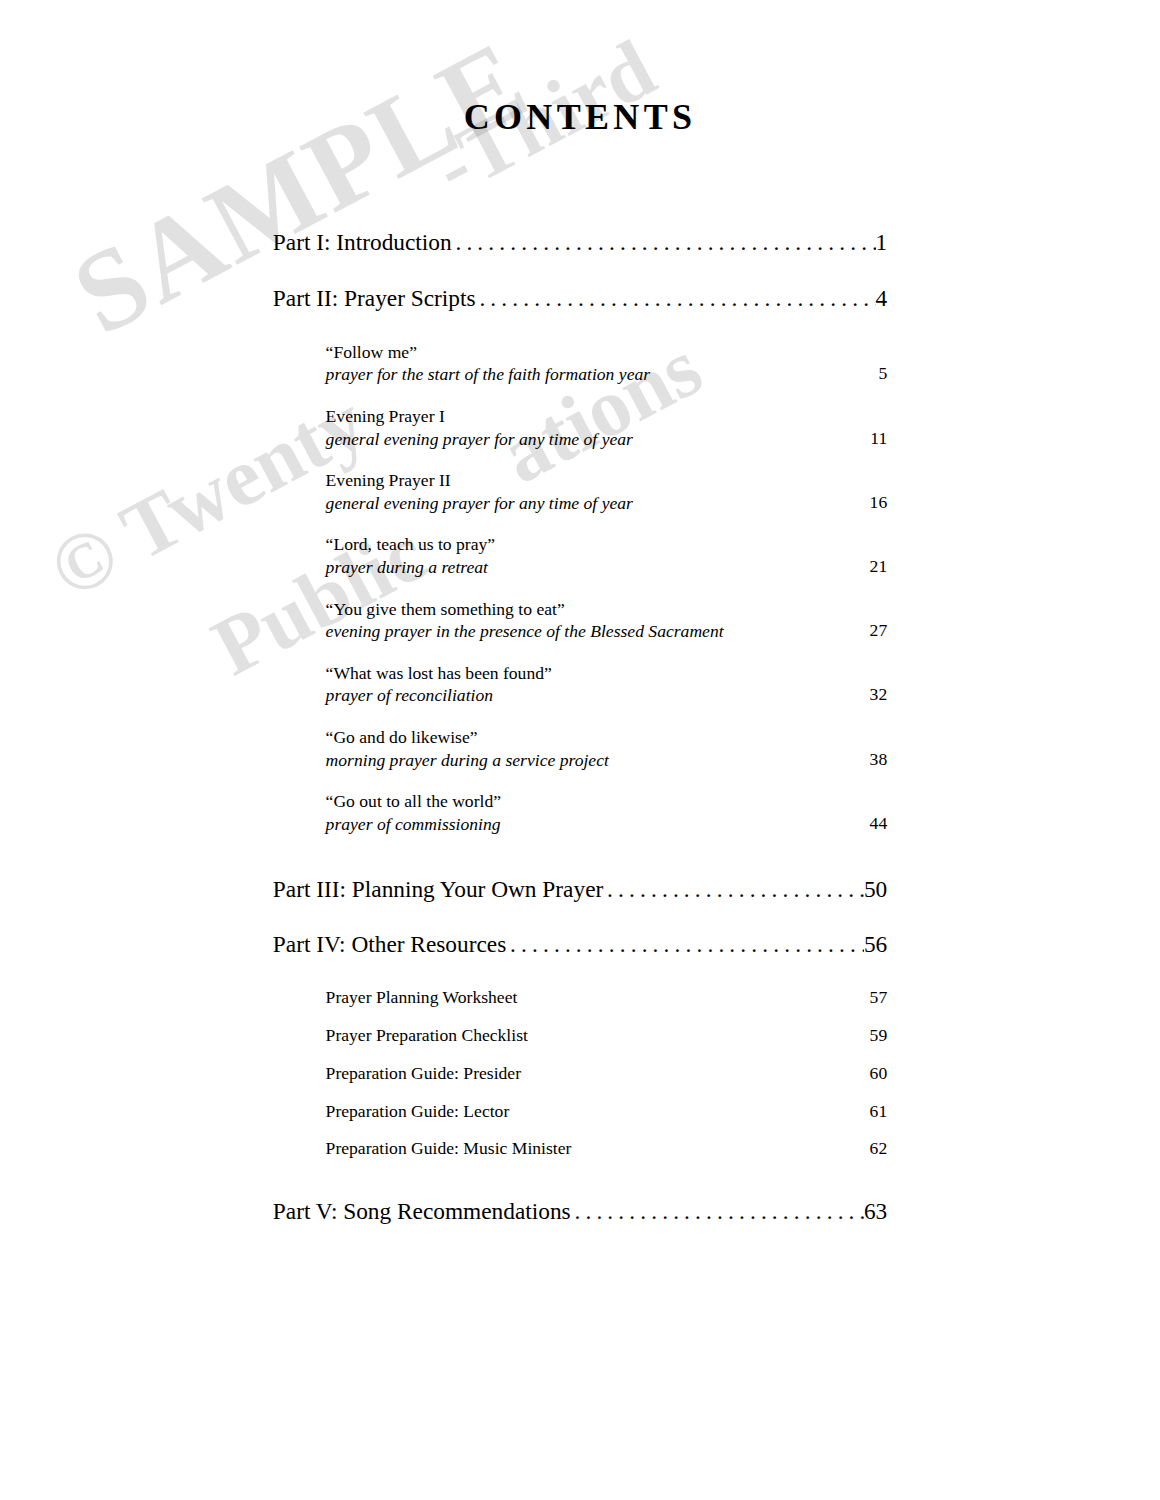SAMPLE
© Twenty
-Third
Public
ations
Contents
Part I: Introduction ........................................................ 1
Part II: Prayer Scripts ........................................................ 4
“Follow me” prayer for the start of the faith formation year
5
Evening Prayer I general evening prayer for any time of year
11
Evening Prayer II general evening prayer for any time of year
16
“Lord, teach us to pray” prayer during a retreat
21
“You give them something to eat” evening prayer in the presence of the Blessed Sacrament
27
“What was lost has been found” prayer of reconciliation
32
“Go and do likewise” morning prayer during a service project
38
“Go out to all the world” prayer of commissioning
44
Part III: Planning Your Own Prayer ........................................................ 50
Part IV: Other Resources ........................................................ 56
Prayer Planning Worksheet
57
Prayer Preparation Checklist
59
Preparation Guide: Presider
60
Preparation Guide: Lector
61
Preparation Guide: Music Minister
62
Part V: Song Recommendations ........................................................ 63